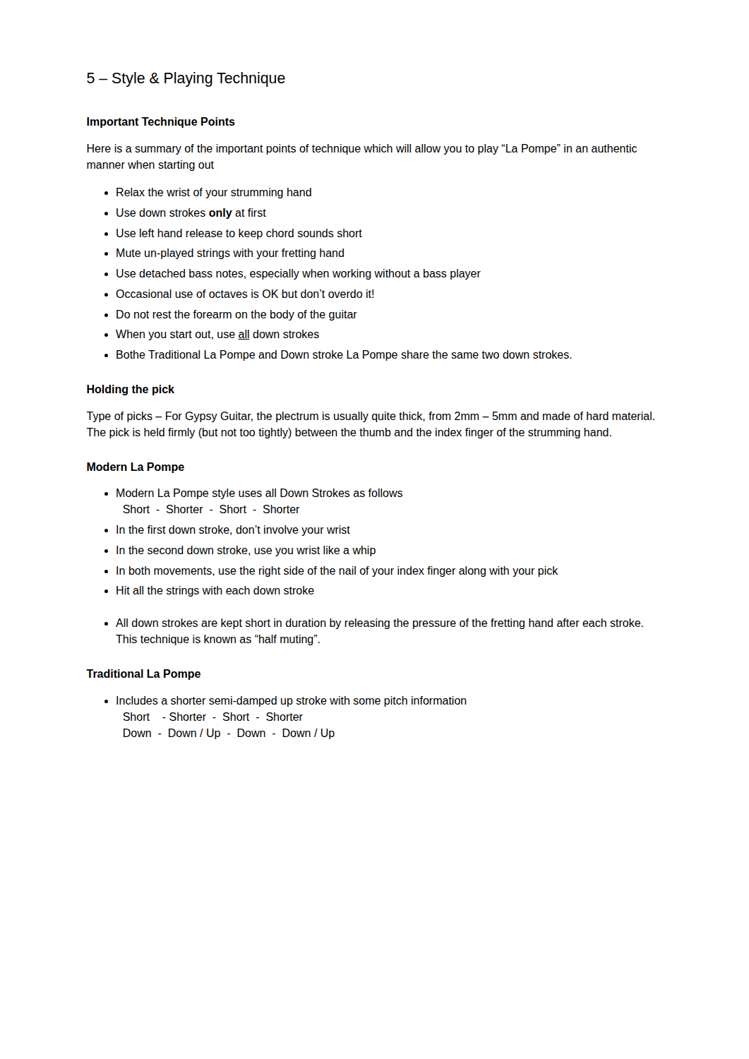5 – Style & Playing Technique
Important Technique Points
Here is a summary of the important points of technique which will allow you to play “La Pompe” in an authentic manner when starting out
Relax the wrist of your strumming hand
Use down strokes only at first
Use left hand release to keep chord sounds short
Mute un-played strings with your fretting hand
Use detached bass notes, especially when working without a bass player
Occasional use of octaves is OK but don’t overdo it!
Do not rest the forearm on the body of the guitar
When you start out, use all down strokes
Bothe Traditional La Pompe and Down stroke La Pompe share the same two down strokes.
Holding the pick
Type of picks – For Gypsy Guitar, the plectrum is usually quite thick, from 2mm – 5mm and made of hard material. The pick is held firmly (but not too tightly) between the thumb and the index finger of the strumming hand.
Modern La Pompe
Modern La Pompe style uses all Down Strokes as follows Short - Shorter - Short - Shorter
In the first down stroke, don’t involve your wrist
In the second down stroke, use you wrist like a whip
In both movements, use the right side of the nail of your index finger along with your pick
Hit all the strings with each down stroke
All down strokes are kept short in duration by releasing the pressure of the fretting hand after each stroke. This technique is known as “half muting”.
Traditional La Pompe
Includes a shorter semi-damped up stroke with some pitch information Short - Shorter - Short - Shorter Down - Down / Up - Down - Down / Up